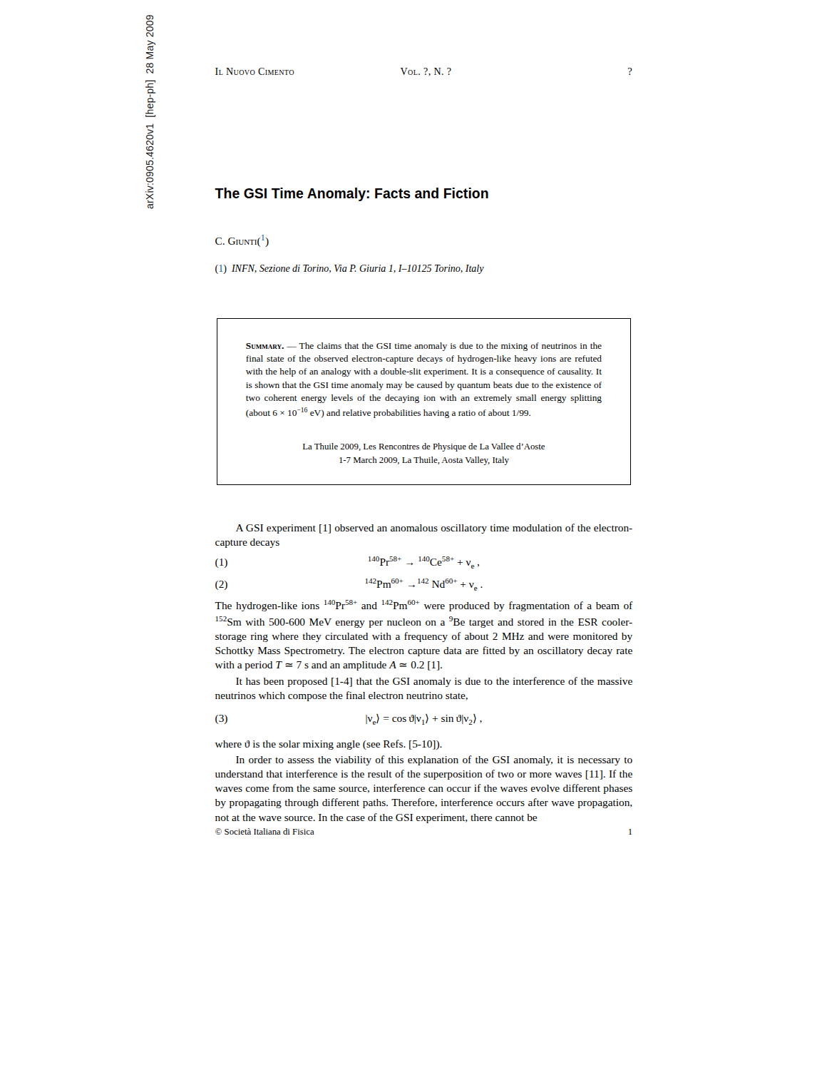arXiv:0905.4620v1 [hep-ph] 28 May 2009
Il Nuovo Cimento Vol. ?, N. ? ?
The GSI Time Anomaly: Facts and Fiction
C. Giunti(1)
(1) INFN, Sezione di Torino, Via P. Giuria 1, I–10125 Torino, Italy
Summary. — The claims that the GSI time anomaly is due to the mixing of neutrinos in the final state of the observed electron-capture decays of hydrogen-like heavy ions are refuted with the help of an analogy with a double-slit experiment. It is a consequence of causality. It is shown that the GSI time anomaly may be caused by quantum beats due to the existence of two coherent energy levels of the decaying ion with an extremely small energy splitting (about 6 × 10−16 eV) and relative probabilities having a ratio of about 1/99.
La Thuile 2009, Les Rencontres de Physique de La Vallee d’Aoste
1-7 March 2009, La Thuile, Aosta Valley, Italy
A GSI experiment [1] observed an anomalous oscillatory time modulation of the electron-capture decays
(1) 140 Pr58+ → 140 Ce58+ + νe ,
(2) 142 Pm60+ →142 Nd60+ + νe .
The hydrogen-like ions 140 Pr58+ and 142 Pm60+ were produced by fragmentation of a beam of 152 Sm with 500-600 MeV energy per nucleon on a 9 Be target and stored in the ESR cooler-storage ring where they circulated with a frequency of about 2 MHz and were monitored by Schottky Mass Spectrometry. The electron capture data are fitted by an oscillatory decay rate with a period T ≃ 7 s and an amplitude A ≃ 0.2 [1].
It has been proposed [1-4] that the GSI anomaly is due to the interference of the massive neutrinos which compose the final electron neutrino state,
(3) |νe⟩ = cos ϑ|ν1⟩ + sin ϑ|ν2⟩ ,
where ϑ is the solar mixing angle (see Refs. [5-10]).
In order to assess the viability of this explanation of the GSI anomaly, it is necessary to understand that interference is the result of the superposition of two or more waves [11]. If the waves come from the same source, interference can occur if the waves evolve different phases by propagating through different paths. Therefore, interference occurs after wave propagation, not at the wave source. In the case of the GSI experiment, there cannot be
© Società Italiana di Fisica 1